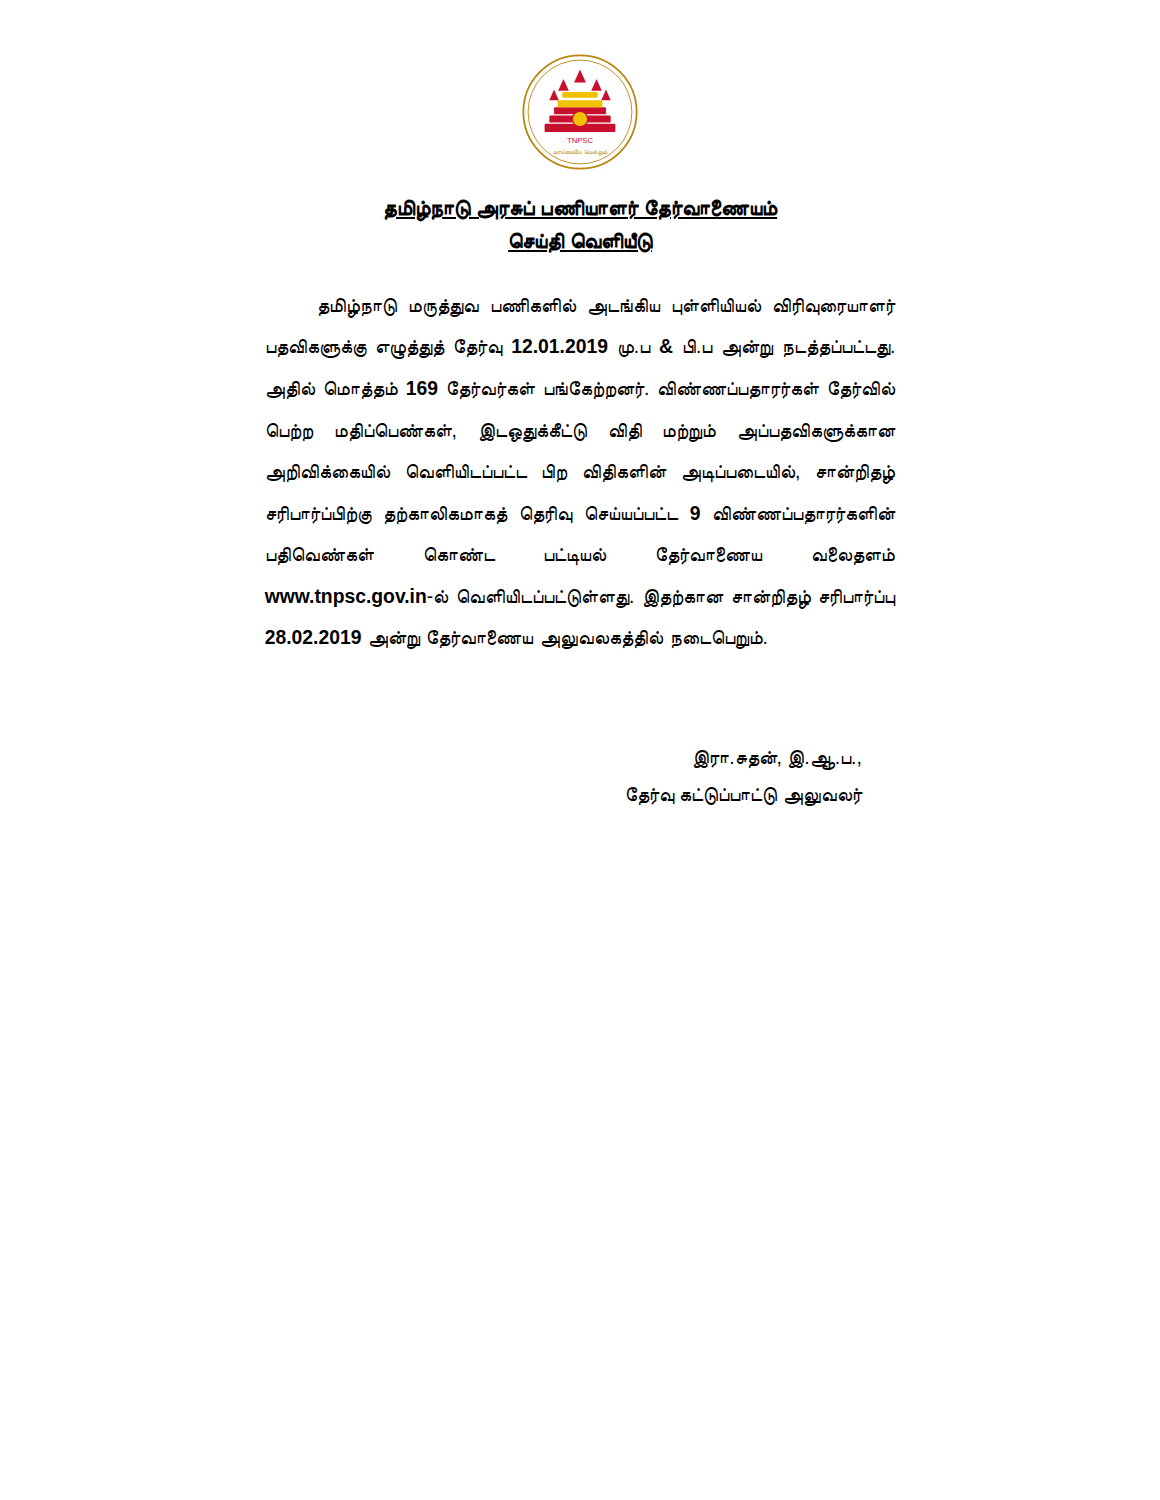தமிழ்நாடு அரசுப் பணியாளர் தேர்வாணையம்
செய்தி வெளியீடு
தமிழ்நாடு மருத்துவ பணிகளில் அடங்கிய புள்ளியியல் விரிவுரையாளர் பதவிகளுக்கு எழுத்துத் தேர்வு 12.01.2019 மு.ப & பி.ப அன்று நடத்தப்பட்டது. அதில் மொத்தம் 169 தேர்வர்கள் பங்கேற்றனர். விண்ணப்பதாரர்கள் தேர்வில் பெற்ற மதிப்பெண்கள், இடஒதுக்கீட்டு விதி மற்றும் அப்பதவிகளுக்கான அறிவிக்கையில் வெளியிடப்பட்ட பிற விதிகளின் அடிப்படையில், சான்றிதழ் சரிபார்ப்பிற்கு தற்காலிகமாகத் தெரிவு செய்யப்பட்ட 9 விண்ணப்பதாரர்களின் பதிவெண்கள் கொண்ட பட்டியல் தேர்வாணைய வலைதளம் www.tnpsc.gov.in-ல் வெளியிடப்பட்டுள்ளது. இதற்கான சான்றிதழ் சரிபார்ப்பு 28.02.2019 அன்று தேர்வாணைய அலுவலகத்தில் நடைபெறும்.
இரா.சுதன், இ.ஆ.ப.,
தேர்வு கட்டுப்பாட்டு அலுவலர்